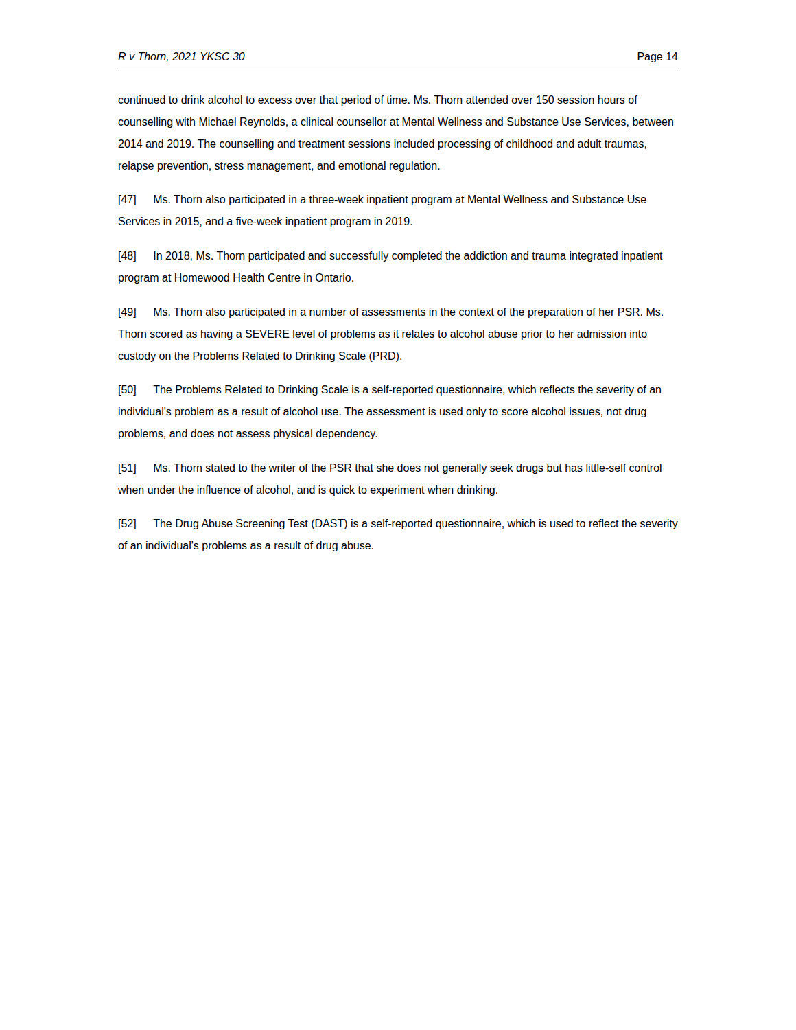R v Thorn, 2021 YKSC 30 Page 14
continued to drink alcohol to excess over that period of time. Ms. Thorn attended over 150 session hours of counselling with Michael Reynolds, a clinical counsellor at Mental Wellness and Substance Use Services, between 2014 and 2019. The counselling and treatment sessions included processing of childhood and adult traumas, relapse prevention, stress management, and emotional regulation.
[47] Ms. Thorn also participated in a three-week inpatient program at Mental Wellness and Substance Use Services in 2015, and a five-week inpatient program in 2019.
[48] In 2018, Ms. Thorn participated and successfully completed the addiction and trauma integrated inpatient program at Homewood Health Centre in Ontario.
[49] Ms. Thorn also participated in a number of assessments in the context of the preparation of her PSR. Ms. Thorn scored as having a SEVERE level of problems as it relates to alcohol abuse prior to her admission into custody on the Problems Related to Drinking Scale (PRD).
[50] The Problems Related to Drinking Scale is a self-reported questionnaire, which reflects the severity of an individual's problem as a result of alcohol use. The assessment is used only to score alcohol issues, not drug problems, and does not assess physical dependency.
[51] Ms. Thorn stated to the writer of the PSR that she does not generally seek drugs but has little-self control when under the influence of alcohol, and is quick to experiment when drinking.
[52] The Drug Abuse Screening Test (DAST) is a self-reported questionnaire, which is used to reflect the severity of an individual's problems as a result of drug abuse.